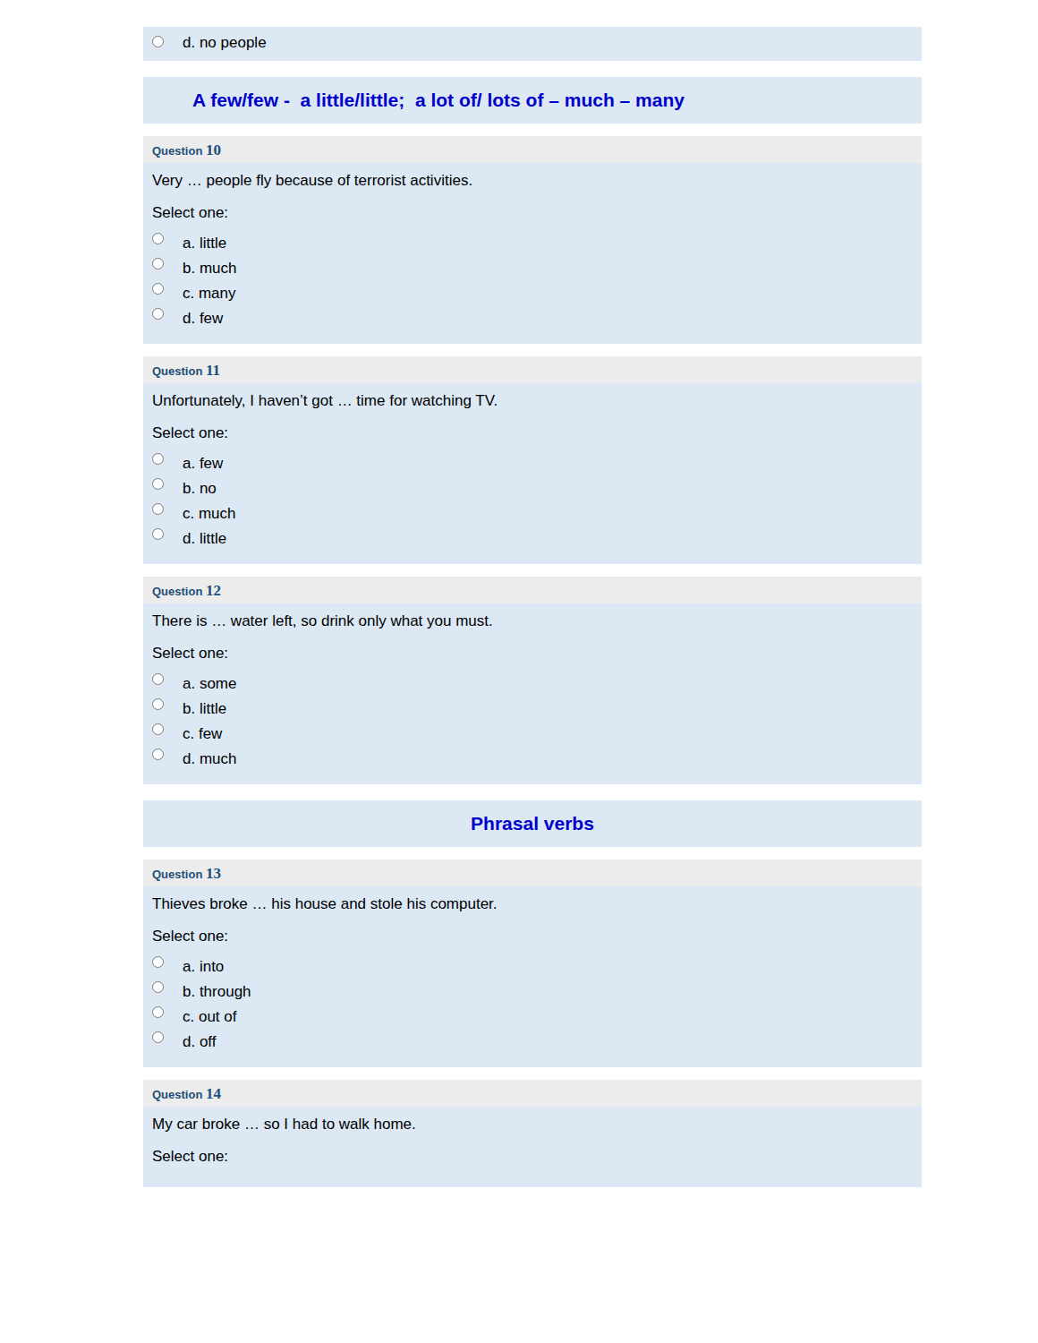d. no people
A few/few - a little/little; a lot of/ lots of – much – many
Question 10
Very … people fly because of terrorist activities.
Select one:
a. little
b. much
c. many
d. few
Question 11
Unfortunately, I haven’t got … time for watching TV.
Select one:
a. few
b. no
c. much
d. little
Question 12
There is … water left, so drink only what you must.
Select one:
a. some
b. little
c. few
d. much
Phrasal verbs
Question 13
Thieves broke … his house and stole his computer.
Select one:
a. into
b. through
c. out of
d. off
Question 14
My car broke … so I had to walk home.
Select one: